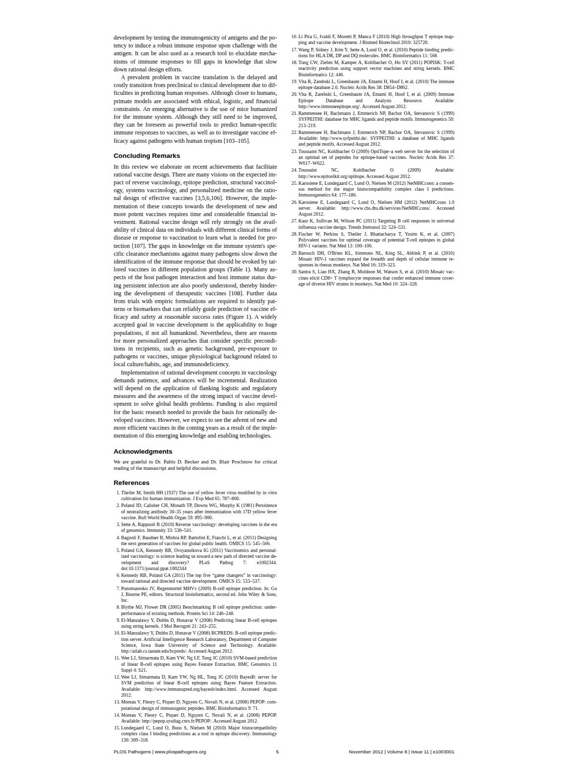development by testing the immunogenicity of antigens and the potency to induce a robust immune response upon challenge with the antigen. It can be also used as a research tool to elucidate mechanisms of immune responses to fill gaps in knowledge that slow down rational design efforts.
A prevalent problem in vaccine translation is the delayed and costly transition from preclinical to clinical development due to difficulties in predicting human responses. Although closer to humans, primate models are associated with ethical, logistic, and financial constraints. An emerging alternative is the use of mice humanized for the immune system. Although they still need to be improved, they can be foreseen as powerful tools to predict human-specific immune responses to vaccines, as well as to investigate vaccine efficacy against pathogens with human tropism [103–105].
Concluding Remarks
In this review we elaborate on recent achievements that facilitate rational vaccine design. There are many visions on the expected impact of reverse vaccinology, epitope prediction, structural vaccinology, systems vaccinology, and personalized medicine on the rational design of effective vaccines [3,5,6,106]. However, the implementation of these concepts towards the development of new and more potent vaccines requires time and considerable financial investment. Rational vaccine design will rely strongly on the availability of clinical data on individuals with different clinical forms of disease or response to vaccination to learn what is needed for protection [107]. The gaps in knowledge on the immune system's specific clearance mechanisms against many pathogens slow down the identification of the immune response that should be evoked by tailored vaccines in different population groups (Table 1). Many aspects of the host pathogen interaction and host immune status during persistent infection are also poorly understood, thereby hindering the development of therapeutic vaccines [108]. Further data from trials with empiric formulations are required to identify patterns or biomarkers that can reliably guide prediction of vaccine efficacy and safety at reasonable success rates (Figure 1). A widely accepted goal in vaccine development is the applicability to huge populations, if not all humankind. Nevertheless, there are reasons for more personalized approaches that consider specific preconditions in recipients, such as genetic background, pre-exposure to pathogens or vaccines, unique physiological background related to local culture/habits, age, and immunodeficiency.
Implementation of rational development concepts in vaccinology demands patience, and advances will be incremental. Realization will depend on the application of flanking logistic and regulatory measures and the awareness of the strong impact of vaccine development to solve global health problems. Funding is also required for the basic research needed to provide the basis for rationally developed vaccines. However, we expect to see the advent of new and more efficient vaccines in the coming years as a result of the implementation of this emerging knowledge and enabling technologies.
Acknowledgments
We are grateful to Dr. Pablo D. Becker and Dr. Blair Prochnow for critical reading of the manuscript and helpful discussions.
References
1 Theiler M, Smith HH (1937) The use of yellow fever virus modified by in vitro cultivation for human immunization. J Exp Med 65: 787–800.
2 Poland JD, Calisher CH, Monath TP, Downs WG, Murphy K (1981) Persistence of neutralizing antibody 30–35 years after immunization with 17D yellow fever vaccine. Bull World Health Organ 59: 895–900.
3 Sette A, Rappuoli R (2010) Reverse vaccinology: developing vaccines in the era of genomics. Immunity 33: 530–541.
4 Bagnoli F, Baudner B, Mishra RP, Bartolini E, Fiaschi L, et al. (2011) Designing the next generation of vaccines for global public health. OMICS 15: 545–566.
5 Poland GA, Kennedy RB, Ovsyannikova IG (2011) Vaccinomics and personalized vaccinology: is science leading us toward a new path of directed vaccine development and discovery? PLoS Pathog 7: e1002344. doi:10.1371/journal.ppat.1002344
6 Kennedy RB, Poland GA (2011) The top five “game changers” in vaccinology: toward rational and directed vaccine development. OMICS 15: 533–537.
7 Ponomarenko JV, Regenmortel MHVv (2009) B-cell epitope prediction. In: Gu J, Bourne PE, editors. Structural bioinformatics, second ed. John Wiley & Sons, Inc.
8 Blythe MJ, Flower DR (2005) Benchmarking B cell epitope prediction: underperformance of existing methods. Protein Sci 14: 246–248.
9 El-Manzalawy Y, Dobbs D, Honavar V (2008) Predicting linear B-cell epitopes using string kernels. J Mol Recognit 21: 243–255.
10 El-Manzalawy Y, Dobbs D, Honavar V (2008) BCPREDS: B-cell epitope prediction server. Artificial Intelligence Research Laboratory, Department of Computer Science, Iowa State University of Science and Technology. Available: http://ailab.cs.iastate.edu/bcpreds/. Accessed August 2012.
11 Wee LJ, Simarmata D, Kam YW, Ng LF, Tong JC (2010) SVM-based prediction of linear B-cell epitopes using Bayes Feature Extraction. BMC Genomics 11 Suppl 4: S21.
12 Wee LJ, Simarmata D, Kam YW, Ng HL, Tong JC (2010) BayesB: server for SVM prediction of linear B-cell epitopes using Bayes Feature Extraction. Available: http://www.immunopred.org/bayesb/index.html. Accessed August 2012.
13 Moreau V, Fleury C, Piquer D, Nguyen C, Novali N, et al. (2008) PEPOP: computational design of immunogenic peptides. BMC Bioinformatics 9: 71.
14 Moreau V, Fleury C, Piquer D, Nguyen C, Novali N, et al. (2008) PEPOP. Available: http://pepop.sysdiag.cnrs.fr/PEPOP/. Accessed August 2012.
15 Lundegaard C, Lund O, Buus S, Nielsen M (2010) Major histocompatibility complex class I binding predictions as a tool in epitope discovery. Immunology 130: 309–318.
16 Li Pira G, Ivaldi F, Moretti P, Manca F (2010) High throughput T epitope mapping and vaccine development. J Biomed Biotechnol 2010: 325720.
17 Wang P, Sidney J, Kim Y, Sette A, Lund O, et al. (2010) Peptide binding predictions for HLA DR, DP and DQ molecules. BMC Bioinformatics 11: 568.
18 Tung CW, Ziehm M, Kamper A, Kohlbacher O, Ho SY (2011) POPISK: T-cell reactivity prediction using support vector machines and string kernels. BMC Bioinformatics 12: 446.
19 Vita R, Zarebski L, Greenbaum JA, Emami H, Hoof I, et al. (2010) The immune epitope database 2.0. Nucleic Acids Res 38: D854–D862.
20 Vita R, Zarebski L, Greenbaum JA, Emami H, Hoof I, et al. (2009) Immune Epitope Database and Analysis Resource. Available: http://www.immuneepitope.org/. Accessed August 2012.
21 Rammensee H, Bachmann J, Emmerich NP, Bachor OA, Stevanovic S (1999) SYFPEITHI: database for MHC ligands and peptide motifs. Immunogenetics 50: 213–219.
22 Rammensee H, Bachmann J, Emmerich NP, Bachor OA, Stevanovic S (1999) Available: http://www.syfpeithi.de/. SYFPEITHI: a database of MHC ligands and peptide motifs. Accessed August 2012.
23 Toussaint NC, Kohlbacher O (2009) OptiTope–a web server for the selection of an optimal set of peptides for epitope-based vaccines. Nucleic Acids Res 37: W617–W622.
24 Toussaint NC, Kohlbacher O (2009) Available: http://www.epitoolkit.org/optitope. Accessed August 2012.
25 Karosiene E, Lundegaard C, Lund O, Nielsen M (2012) NetMHCcons: a consensus method for the major histocompatibility complex class I predictions. Immunogenetics 64: 177–186.
26 Karosiene E, Lundegaard C, Lund O, Nielsen HM (2012) NetMHCcons 1.0 server. Available: http://www.cbs.dtu.dk/services/NetMHCcons/. Accessed August 2012.
27 Kaur K, Sullivan M, Wilson PC (2011) Targeting B cell responses in universal influenza vaccine design. Trends Immunol 32: 524–531.
28 Fischer W, Perkins S, Theiler J, Bhattacharya T, Yusim K, et al. (2007) Polyvalent vaccines for optimal coverage of potential T-cell epitopes in global HIV-1 variants. Nat Med 13: 100–106.
29 Barouch DH, O'Brien KL, Simmons NL, King SL, Abbink P, et al. (2010) Mosaic HIV-1 vaccines expand the breadth and depth of cellular immune responses in rhesus monkeys. Nat Med 16: 319–323.
30 Santra S, Liao HX, Zhang R, Muldoon M, Watson S, et al. (2010) Mosaic vaccines elicit CD8+ T lymphocyte responses that confer enhanced immune coverage of diverse HIV strains in monkeys. Nat Med 16: 324–328.
PLOS Pathogens | www.plospathogens.org
5
November 2012 | Volume 8 | Issue 11 | e1003001